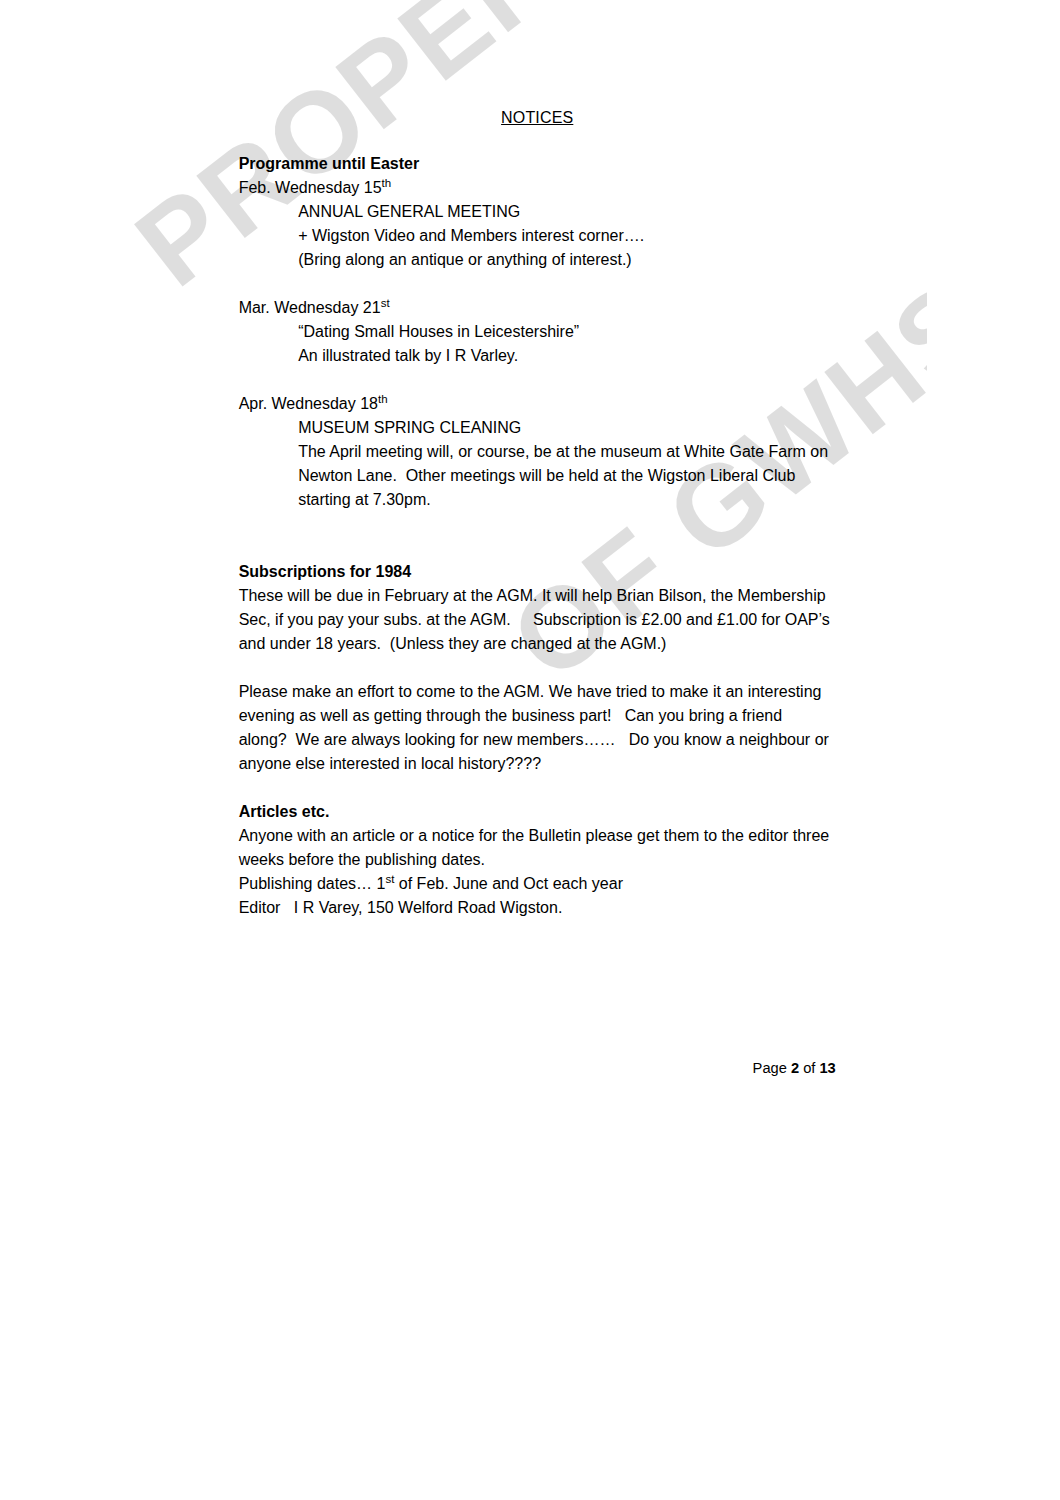PROPERTY OF GWHS
NOTICES
Programme until Easter
Feb. Wednesday 15th
ANNUAL GENERAL MEETING
+ Wigston Video and Members interest corner….
(Bring along an antique or anything of interest.)
Mar. Wednesday 21st
“Dating Small Houses in Leicestershire”
An illustrated talk by I R Varley.
Apr. Wednesday 18th
MUSEUM SPRING CLEANING
The April meeting will, or course, be at the museum at White Gate Farm on Newton Lane. Other meetings will be held at the Wigston Liberal Club starting at 7.30pm.
Subscriptions for 1984
These will be due in February at the AGM. It will help Brian Bilson, the Membership Sec, if you pay your subs. at the AGM. Subscription is £2.00 and £1.00 for OAP’s and under 18 years. (Unless they are changed at the AGM.)
Please make an effort to come to the AGM. We have tried to make it an interesting evening as well as getting through the business part! Can you bring a friend along? We are always looking for new members…… Do you know a neighbour or anyone else interested in local history????
Articles etc.
Anyone with an article or a notice for the Bulletin please get them to the editor three weeks before the publishing dates.
Publishing dates… 1st of Feb. June and Oct each year
Editor I R Varey, 150 Welford Road Wigston.
Page 2 of 13